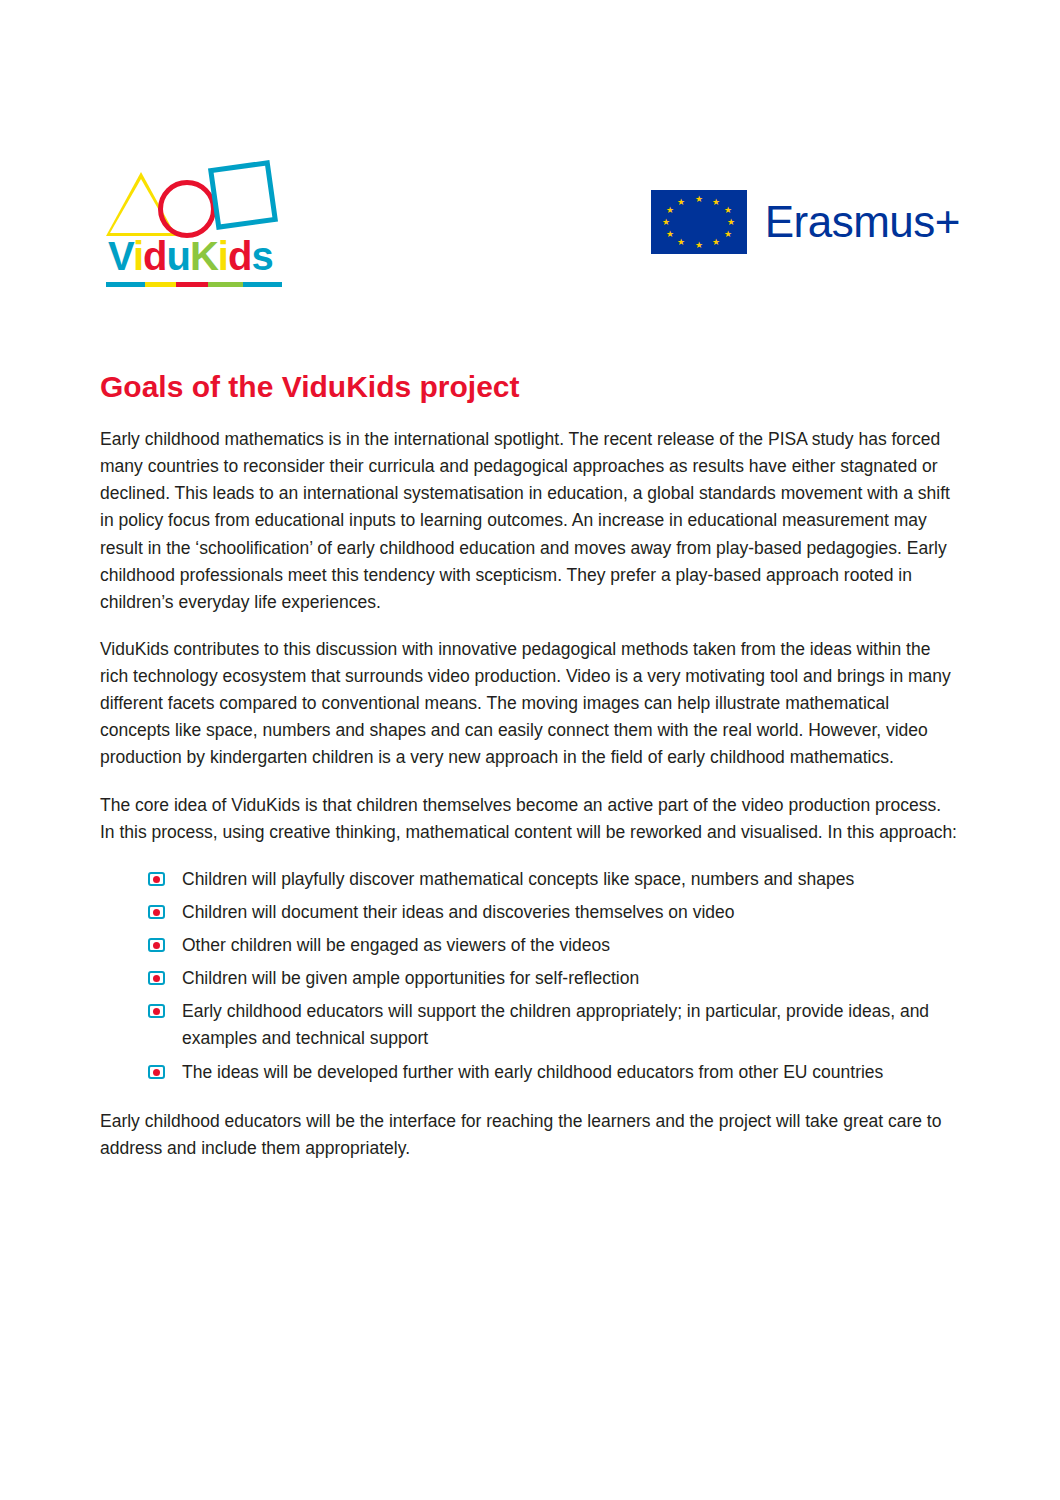ViduKids
★ ★ ★ ★ ★ ★ ★ ★ ★ ★ ★ ★
Erasmus+
Goals of the ViduKids project
Early childhood mathematics is in the international spotlight. The recent release of the PISA study has forced many countries to reconsider their curricula and pedagogical approaches as results have either stagnated or declined. This leads to an international systematisation in education, a global standards movement with a shift in policy focus from educational inputs to learning outcomes. An increase in educational measurement may result in the ‘schoolification’ of early childhood education and moves away from play-based pedagogies. Early childhood professionals meet this tendency with scepticism. They prefer a play-based approach rooted in children’s everyday life experiences.
ViduKids contributes to this discussion with innovative pedagogical methods taken from the ideas within the rich technology ecosystem that surrounds video production. Video is a very motivating tool and brings in many different facets compared to conventional means. The moving images can help illustrate mathematical concepts like space, numbers and shapes and can easily connect them with the real world. However, video production by kindergarten children is a very new approach in the field of early childhood mathematics.
The core idea of ViduKids is that children themselves become an active part of the video production process. In this process, using creative thinking, mathematical content will be reworked and visualised. In this approach:
Children will playfully discover mathematical concepts like space, numbers and shapes
Children will document their ideas and discoveries themselves on video
Other children will be engaged as viewers of the videos
Children will be given ample opportunities for self-reflection
Early childhood educators will support the children appropriately; in particular, provide ideas, and examples and technical support
The ideas will be developed further with early childhood educators from other EU countries
Early childhood educators will be the interface for reaching the learners and the project will take great care to address and include them appropriately.